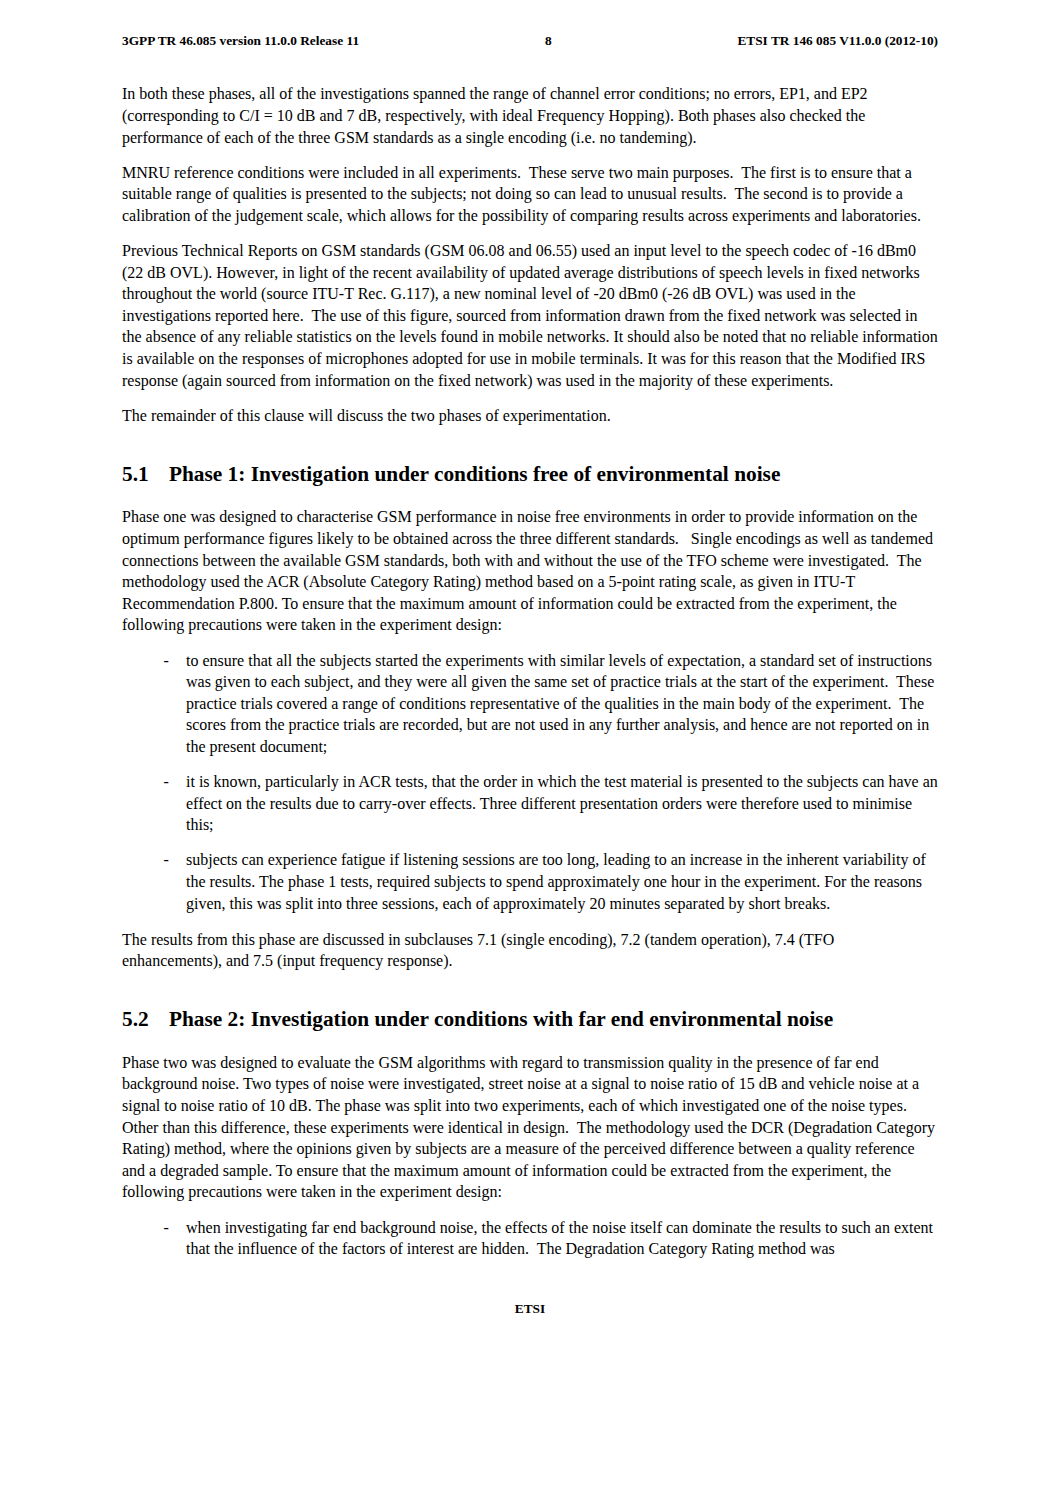3GPP TR 46.085 version 11.0.0 Release 11 8 ETSI TR 146 085 V11.0.0 (2012-10)
In both these phases, all of the investigations spanned the range of channel error conditions; no errors, EP1, and EP2 (corresponding to C/I = 10 dB and 7 dB, respectively, with ideal Frequency Hopping). Both phases also checked the performance of each of the three GSM standards as a single encoding (i.e. no tandeming).
MNRU reference conditions were included in all experiments. These serve two main purposes. The first is to ensure that a suitable range of qualities is presented to the subjects; not doing so can lead to unusual results. The second is to provide a calibration of the judgement scale, which allows for the possibility of comparing results across experiments and laboratories.
Previous Technical Reports on GSM standards (GSM 06.08 and 06.55) used an input level to the speech codec of -16 dBm0 (22 dB OVL). However, in light of the recent availability of updated average distributions of speech levels in fixed networks throughout the world (source ITU-T Rec. G.117), a new nominal level of -20 dBm0 (-26 dB OVL) was used in the investigations reported here. The use of this figure, sourced from information drawn from the fixed network was selected in the absence of any reliable statistics on the levels found in mobile networks. It should also be noted that no reliable information is available on the responses of microphones adopted for use in mobile terminals. It was for this reason that the Modified IRS response (again sourced from information on the fixed network) was used in the majority of these experiments.
The remainder of this clause will discuss the two phases of experimentation.
5.1 Phase 1: Investigation under conditions free of environmental noise
Phase one was designed to characterise GSM performance in noise free environments in order to provide information on the optimum performance figures likely to be obtained across the three different standards. Single encodings as well as tandemed connections between the available GSM standards, both with and without the use of the TFO scheme were investigated. The methodology used the ACR (Absolute Category Rating) method based on a 5-point rating scale, as given in ITU-T Recommendation P.800. To ensure that the maximum amount of information could be extracted from the experiment, the following precautions were taken in the experiment design:
to ensure that all the subjects started the experiments with similar levels of expectation, a standard set of instructions was given to each subject, and they were all given the same set of practice trials at the start of the experiment. These practice trials covered a range of conditions representative of the qualities in the main body of the experiment. The scores from the practice trials are recorded, but are not used in any further analysis, and hence are not reported on in the present document;
it is known, particularly in ACR tests, that the order in which the test material is presented to the subjects can have an effect on the results due to carry-over effects. Three different presentation orders were therefore used to minimise this;
subjects can experience fatigue if listening sessions are too long, leading to an increase in the inherent variability of the results. The phase 1 tests, required subjects to spend approximately one hour in the experiment. For the reasons given, this was split into three sessions, each of approximately 20 minutes separated by short breaks.
The results from this phase are discussed in subclauses 7.1 (single encoding), 7.2 (tandem operation), 7.4 (TFO enhancements), and 7.5 (input frequency response).
5.2 Phase 2: Investigation under conditions with far end environmental noise
Phase two was designed to evaluate the GSM algorithms with regard to transmission quality in the presence of far end background noise. Two types of noise were investigated, street noise at a signal to noise ratio of 15 dB and vehicle noise at a signal to noise ratio of 10 dB. The phase was split into two experiments, each of which investigated one of the noise types. Other than this difference, these experiments were identical in design. The methodology used the DCR (Degradation Category Rating) method, where the opinions given by subjects are a measure of the perceived difference between a quality reference and a degraded sample. To ensure that the maximum amount of information could be extracted from the experiment, the following precautions were taken in the experiment design:
when investigating far end background noise, the effects of the noise itself can dominate the results to such an extent that the influence of the factors of interest are hidden. The Degradation Category Rating method was
ETSI